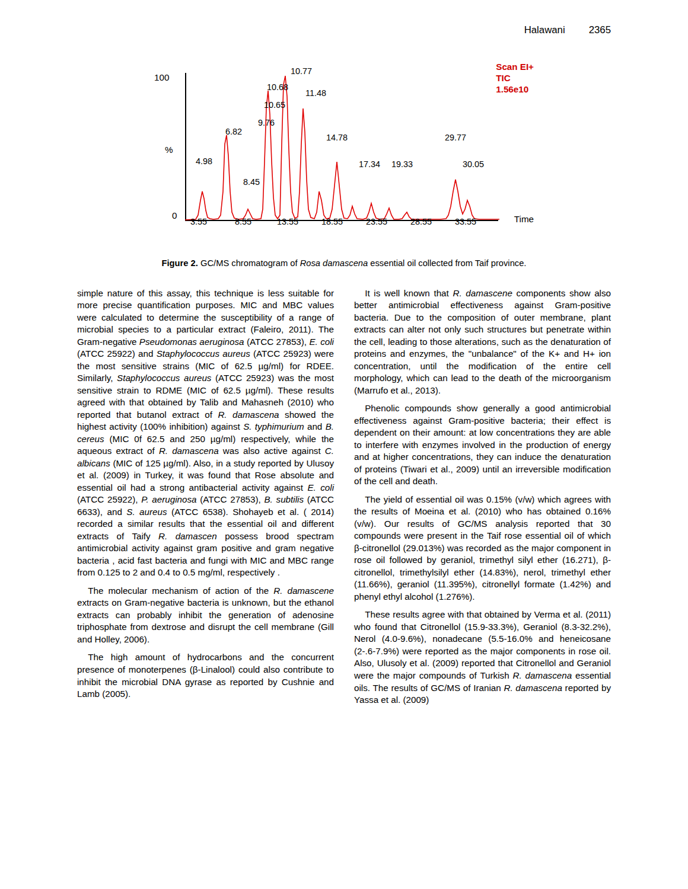Halawani 2365
Scan EI+
TIC
1.56e10
100
%
0
4.98
6.82
8.45
9.76
10.65
10.68
10.77
11.48
14.78
17.34
19.33
29.77
30.05
3.55
8.55
13.55
18.55
23.55
28.55
33.55
Time
Figure 2. GC/MS chromatogram of Rosa damascena essential oil collected from Taif province.
simple nature of this assay, this technique is less suitable for more precise quantification purposes. MIC and MBC values were calculated to determine the susceptibility of a range of microbial species to a particular extract (Faleiro, 2011). The Gram-negative Pseudomonas aeruginosa (ATCC 27853), E. coli (ATCC 25922) and Staphylococcus aureus (ATCC 25923) were the most sensitive strains (MIC of 62.5 µg/ml) for RDEE. Similarly, Staphylococcus aureus (ATCC 25923) was the most sensitive strain to RDME (MIC of 62.5 µg/ml). These results agreed with that obtained by Talib and Mahasneh (2010) who reported that butanol extract of R. damascena showed the highest activity (100% inhibition) against S. typhimurium and B. cereus (MIC 0f 62.5 and 250 µg/ml) respectively, while the aqueous extract of R. damascena was also active against C. albicans (MIC of 125 µg/ml). Also, in a study reported by Ulusoy et al. (2009) in Turkey, it was found that Rose absolute and essential oil had a strong antibacterial activity against E. coli (ATCC 25922), P. aeruginosa (ATCC 27853), B. subtilis (ATCC 6633), and S. aureus (ATCC 6538). Shohayeb et al. ( 2014) recorded a similar results that the essential oil and different extracts of Taify R. damascen possess brood spectram antimicrobial activity against gram positive and gram negative bacteria , acid fast bacteria and fungi with MIC and MBC range from 0.125 to 2 and 0.4 to 0.5 mg/ml, respectively .
The molecular mechanism of action of the R. damascene extracts on Gram-negative bacteria is unknown, but the ethanol extracts can probably inhibit the generation of adenosine triphosphate from dextrose and disrupt the cell membrane (Gill and Holley, 2006).
The high amount of hydrocarbons and the concurrent presence of monoterpenes (β-Linalool) could also contribute to inhibit the microbial DNA gyrase as reported by Cushnie and Lamb (2005).
It is well known that R. damascene components show also better antimicrobial effectiveness against Gram-positive bacteria. Due to the composition of outer membrane, plant extracts can alter not only such structures but penetrate within the cell, leading to those alterations, such as the denaturation of proteins and enzymes, the "unbalance" of the K+ and H+ ion concentration, until the modification of the entire cell morphology, which can lead to the death of the microorganism (Marrufo et al., 2013).
Phenolic compounds show generally a good antimicrobial effectiveness against Gram-positive bacteria; their effect is dependent on their amount: at low concentrations they are able to interfere with enzymes involved in the production of energy and at higher concentrations, they can induce the denaturation of proteins (Tiwari et al., 2009) until an irreversible modification of the cell and death.
The yield of essential oil was 0.15% (v/w) which agrees with the results of Moeina et al. (2010) who has obtained 0.16% (v/w). Our results of GC/MS analysis reported that 30 compounds were present in the Taif rose essential oil of which β-citronellol (29.013%) was recorded as the major component in rose oil followed by geraniol, trimethyl silyl ether (16.271), β-citronellol, trimethylsilyl ether (14.83%), nerol, trimethyl ether (11.66%), geraniol (11.395%), citronellyl formate (1.42%) and phenyl ethyl alcohol (1.276%).
These results agree with that obtained by Verma et al. (2011) who found that Citronellol (15.9-33.3%), Geraniol (8.3-32.2%), Nerol (4.0-9.6%), nonadecane (5.5-16.0% and heneicosane (2-.6-7.9%) were reported as the major components in rose oil. Also, Ulusoly et al. (2009) reported that Citronellol and Geraniol were the major compounds of Turkish R. damascena essential oils. The results of GC/MS of Iranian R. damascena reported by Yassa et al. (2009)